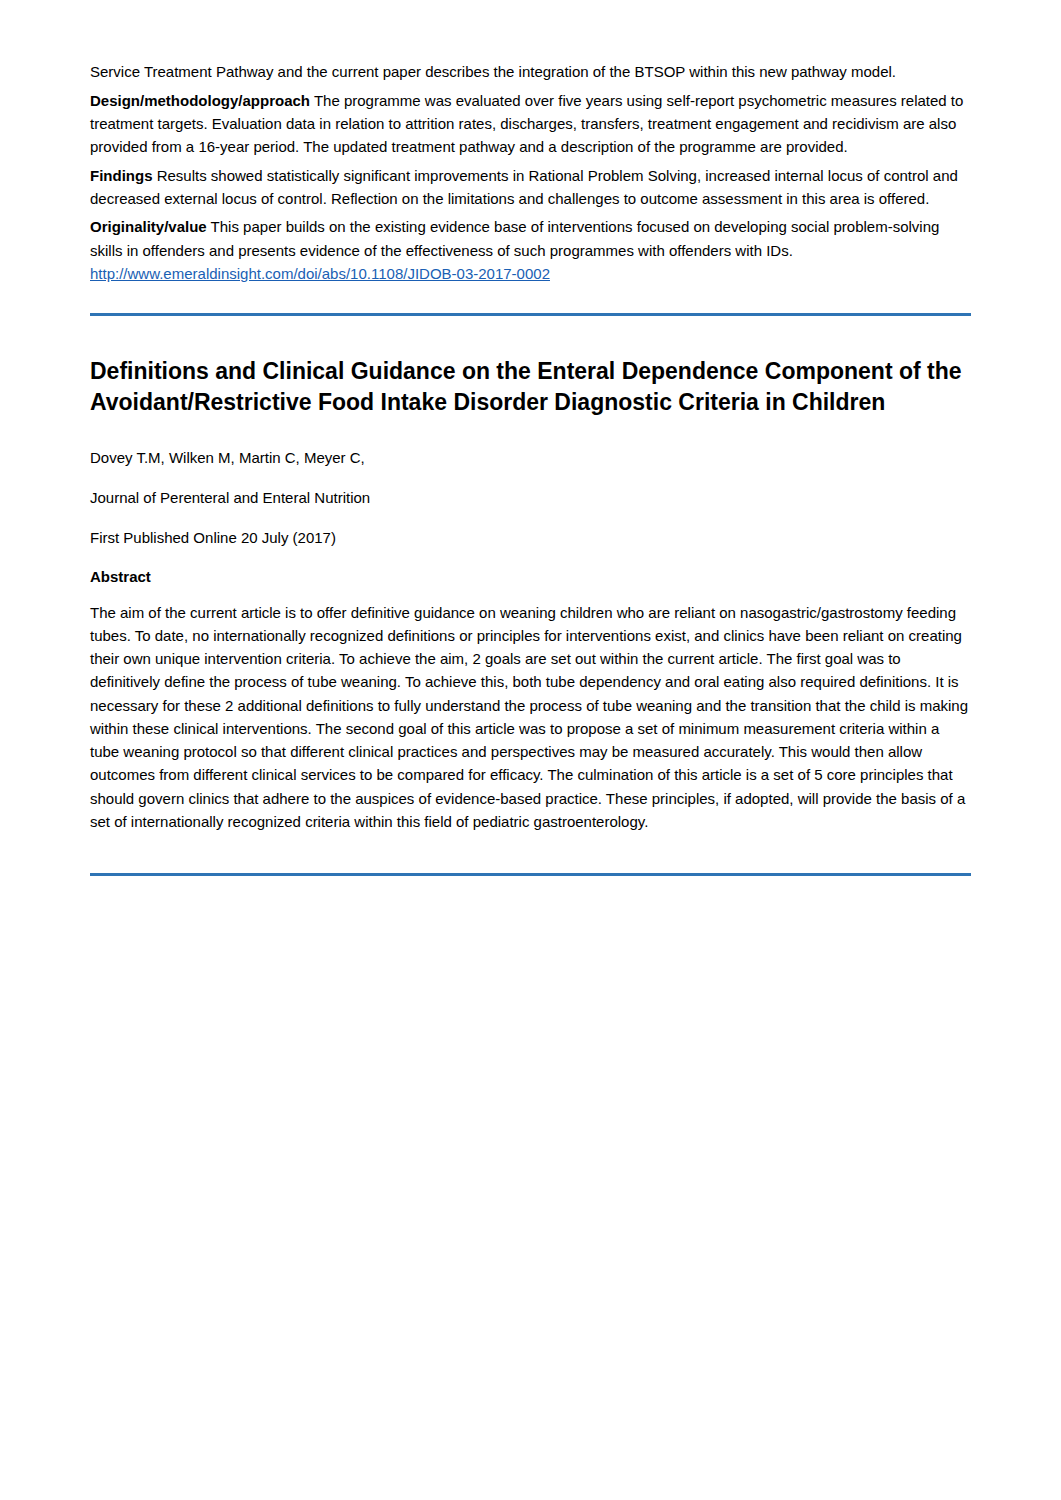Service Treatment Pathway and the current paper describes the integration of the BTSOP within this new pathway model.
Design/methodology/approach The programme was evaluated over five years using self-report psychometric measures related to treatment targets. Evaluation data in relation to attrition rates, discharges, transfers, treatment engagement and recidivism are also provided from a 16-year period. The updated treatment pathway and a description of the programme are provided.
Findings Results showed statistically significant improvements in Rational Problem Solving, increased internal locus of control and decreased external locus of control. Reflection on the limitations and challenges to outcome assessment in this area is offered.
Originality/value This paper builds on the existing evidence base of interventions focused on developing social problem-solving skills in offenders and presents evidence of the effectiveness of such programmes with offenders with IDs.
http://www.emeraldinsight.com/doi/abs/10.1108/JIDOB-03-2017-0002
Definitions and Clinical Guidance on the Enteral Dependence Component of the Avoidant/Restrictive Food Intake Disorder Diagnostic Criteria in Children
Dovey T.M, Wilken M, Martin C, Meyer C,
Journal of Perenteral and Enteral Nutrition
First Published Online 20 July (2017)
Abstract
The aim of the current article is to offer definitive guidance on weaning children who are reliant on nasogastric/gastrostomy feeding tubes. To date, no internationally recognized definitions or principles for interventions exist, and clinics have been reliant on creating their own unique intervention criteria. To achieve the aim, 2 goals are set out within the current article. The first goal was to definitively define the process of tube weaning. To achieve this, both tube dependency and oral eating also required definitions. It is necessary for these 2 additional definitions to fully understand the process of tube weaning and the transition that the child is making within these clinical interventions. The second goal of this article was to propose a set of minimum measurement criteria within a tube weaning protocol so that different clinical practices and perspectives may be measured accurately. This would then allow outcomes from different clinical services to be compared for efficacy. The culmination of this article is a set of 5 core principles that should govern clinics that adhere to the auspices of evidence-based practice. These principles, if adopted, will provide the basis of a set of internationally recognized criteria within this field of pediatric gastroenterology.